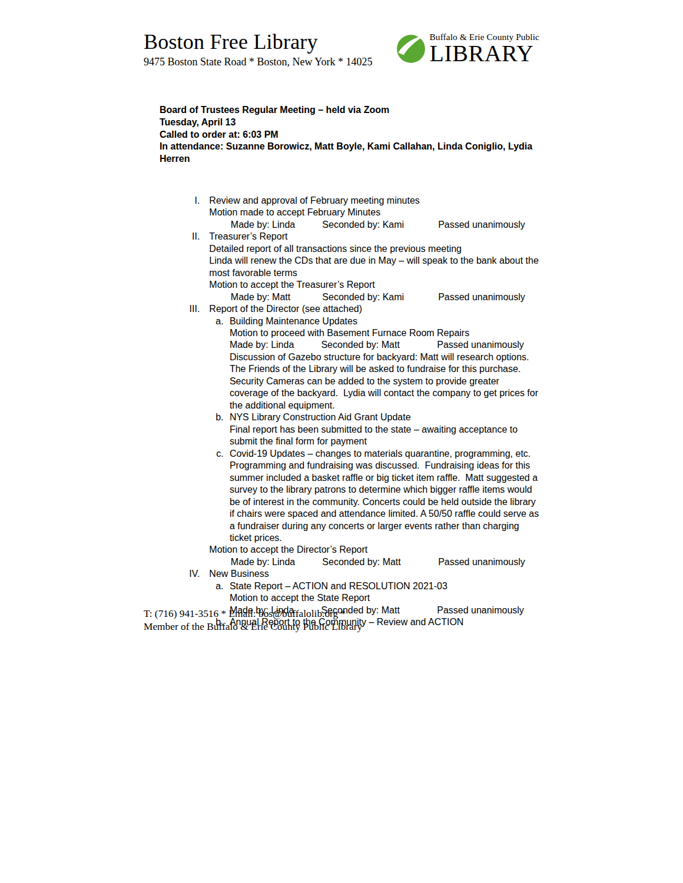Boston Free Library
9475 Boston State Road * Boston, New York * 14025
Buffalo & Erie County Public LIBRARY
Board of Trustees Regular Meeting – held via Zoom
Tuesday, April 13
Called to order at: 6:03 PM
In attendance: Suzanne Borowicz, Matt Boyle, Kami Callahan, Linda Coniglio, Lydia Herren
Review and approval of February meeting minutes
Motion made to accept February Minutes
Made by: Linda Seconded by: Kami Passed unanimously
Treasurer’s Report
Detailed report of all transactions since the previous meeting
Linda will renew the CDs that are due in May – will speak to the bank about the most favorable terms
Motion to accept the Treasurer’s Report
Made by: Matt Seconded by: Kami Passed unanimously
Report of the Director (see attached)
Building Maintenance Updates
Motion to proceed with Basement Furnace Room Repairs
Made by: Linda Seconded by: Matt Passed unanimously
Discussion of Gazebo structure for backyard: Matt will research options. The Friends of the Library will be asked to fundraise for this purchase.
Security Cameras can be added to the system to provide greater coverage of the backyard. Lydia will contact the company to get prices for the additional equipment.
NYS Library Construction Aid Grant Update
Final report has been submitted to the state – awaiting acceptance to submit the final form for payment
Covid-19 Updates – changes to materials quarantine, programming, etc.
Programming and fundraising was discussed. Fundraising ideas for this summer included a basket raffle or big ticket item raffle. Matt suggested a survey to the library patrons to determine which bigger raffle items would be of interest in the community. Concerts could be held outside the library if chairs were spaced and attendance limited. A 50/50 raffle could serve as a fundraiser during any concerts or larger events rather than charging ticket prices.
Motion to accept the Director’s Report
Made by: Linda Seconded by: Matt Passed unanimously
New Business
State Report – ACTION and RESOLUTION 2021-03
Motion to accept the State Report
Made by: Linda Seconded by: Matt Passed unanimously
Annual Report to the Community – Review and ACTION
T: (716) 941-3516 * Email: bos@buffalolib.org *
Member of the Buffalo & Erie County Public Library